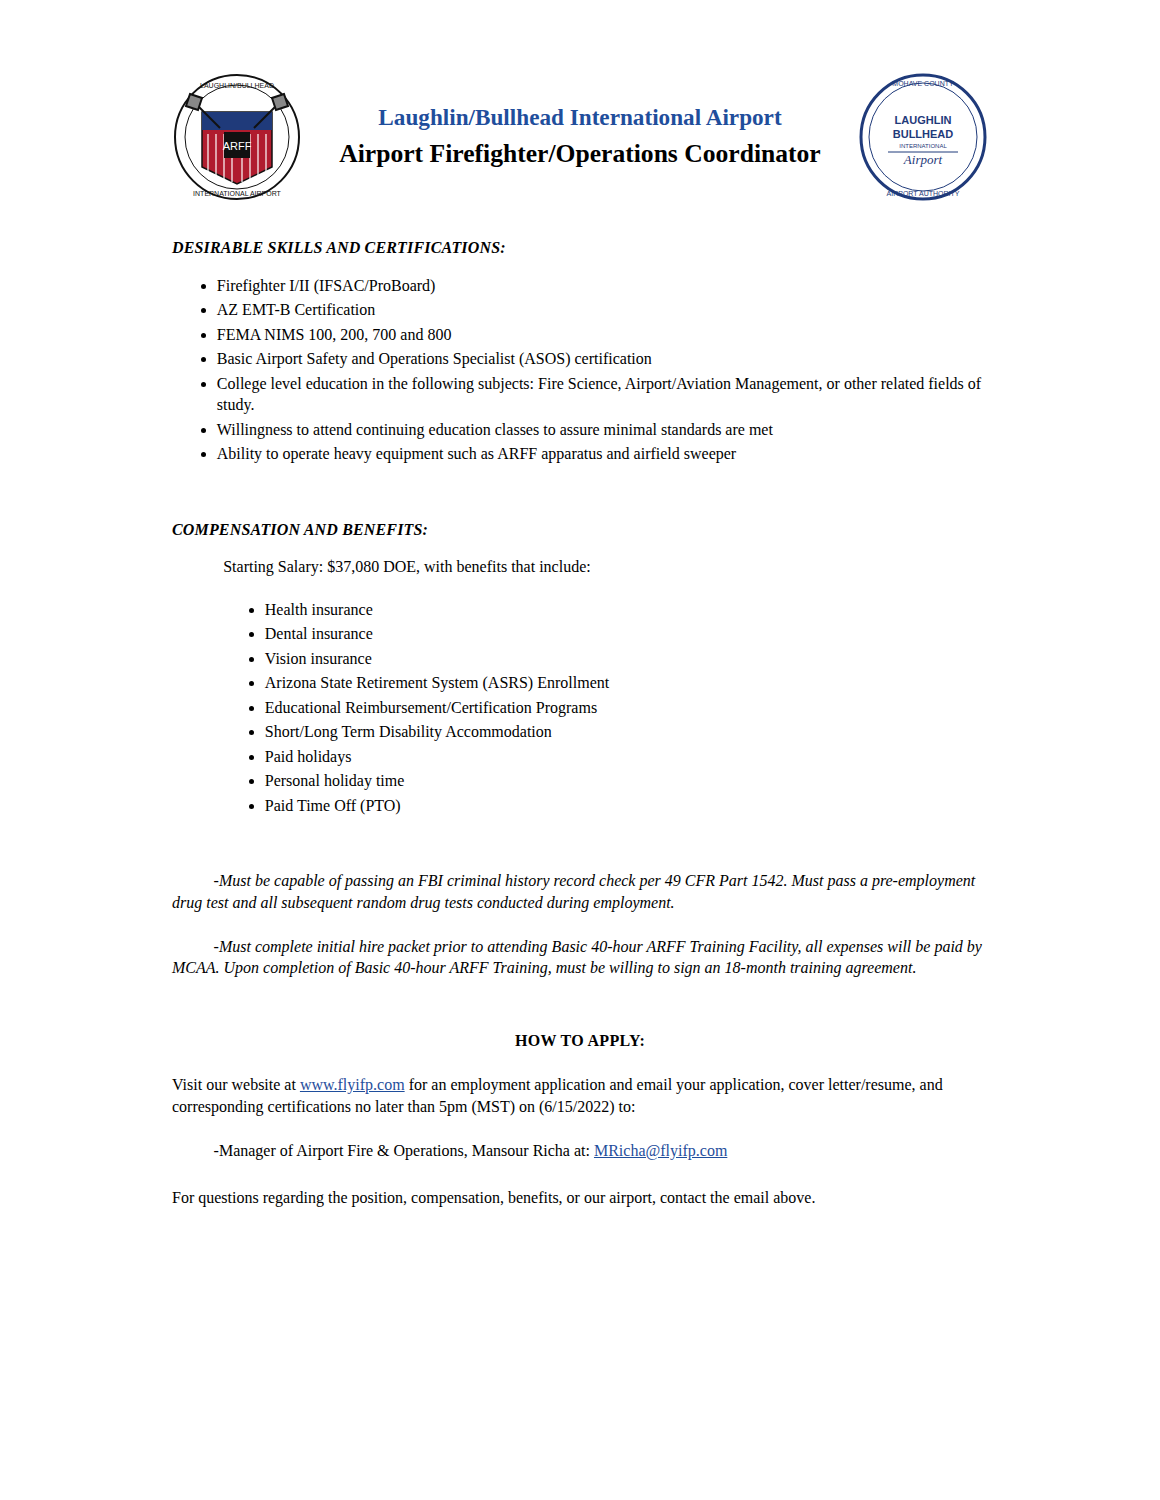ARFF LAUGHLIN/BULLHEAD INTERNATIONAL AIRPORT
Laughlin/Bullhead International Airport
Airport Firefighter/Operations Coordinator
MOHAVE COUNTY AIRPORT AUTHORITY LAUGHLIN BULLHEAD INTERNATIONAL Airport
DESIRABLE SKILLS AND CERTIFICATIONS:
Firefighter I/II (IFSAC/ProBoard)
AZ EMT-B Certification
FEMA NIMS 100, 200, 700 and 800
Basic Airport Safety and Operations Specialist (ASOS) certification
College level education in the following subjects: Fire Science, Airport/Aviation Management, or other related fields of study.
Willingness to attend continuing education classes to assure minimal standards are met
Ability to operate heavy equipment such as ARFF apparatus and airfield sweeper
COMPENSATION AND BENEFITS:
Starting Salary: $37,080 DOE, with benefits that include:
Health insurance
Dental insurance
Vision insurance
Arizona State Retirement System (ASRS) Enrollment
Educational Reimbursement/Certification Programs
Short/Long Term Disability Accommodation
Paid holidays
Personal holiday time
Paid Time Off (PTO)
-Must be capable of passing an FBI criminal history record check per 49 CFR Part 1542. Must pass a pre-employment drug test and all subsequent random drug tests conducted during employment.
-Must complete initial hire packet prior to attending Basic 40-hour ARFF Training Facility, all expenses will be paid by MCAA. Upon completion of Basic 40-hour ARFF Training, must be willing to sign an 18-month training agreement.
HOW TO APPLY:
Visit our website at www.flyifp.com for an employment application and email your application, cover letter/resume, and corresponding certifications no later than 5pm (MST) on (6/15/2022) to:
-Manager of Airport Fire & Operations, Mansour Richa at: MRicha@flyifp.com
For questions regarding the position, compensation, benefits, or our airport, contact the email above.